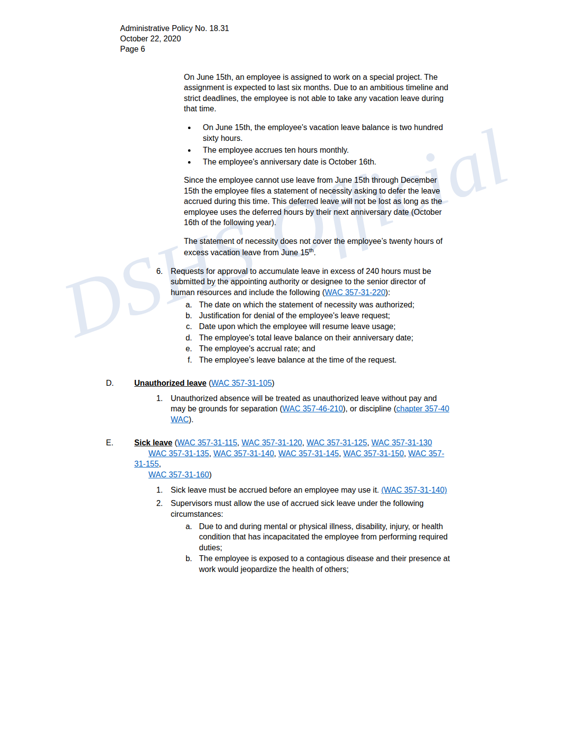DSHS Official
Administrative Policy No. 18.31
October 22, 2020
Page 6
On June 15th, an employee is assigned to work on a special project. The assignment is expected to last six months. Due to an ambitious timeline and strict deadlines, the employee is not able to take any vacation leave during that time.
On June 15th, the employee's vacation leave balance is two hundred sixty hours.
The employee accrues ten hours monthly.
The employee's anniversary date is October 16th.
Since the employee cannot use leave from June 15th through December 15th the employee files a statement of necessity asking to defer the leave accrued during this time. This deferred leave will not be lost as long as the employee uses the deferred hours by their next anniversary date (October 16th of the following year).
The statement of necessity does not cover the employee’s twenty hours of excess vacation leave from June 15th.
Requests for approval to accumulate leave in excess of 240 hours must be submitted by the appointing authority or designee to the senior director of human resources and include the following (WAC 357-31-220):
The date on which the statement of necessity was authorized;
Justification for denial of the employee's leave request;
Date upon which the employee will resume leave usage;
The employee's total leave balance on their anniversary date;
The employee's accrual rate; and
The employee's leave balance at the time of the request.
D. Unauthorized leave (WAC 357-31-105)
Unauthorized absence will be treated as unauthorized leave without pay and may be grounds for separation (WAC 357-46-210), or discipline (chapter 357-40 WAC).
E. Sick leave (WAC 357-31-115, WAC 357-31-120, WAC 357-31-125, WAC 357-31-130
WAC 357-31-135, WAC 357-31-140, WAC 357-31-145, WAC 357-31-150, WAC 357-31-155,
WAC 357-31-160)
Sick leave must be accrued before an employee may use it. (WAC 357-31-140)
Supervisors must allow the use of accrued sick leave under the following circumstances:
Due to and during mental or physical illness, disability, injury, or health condition that has incapacitated the employee from performing required duties;
The employee is exposed to a contagious disease and their presence at work would jeopardize the health of others;